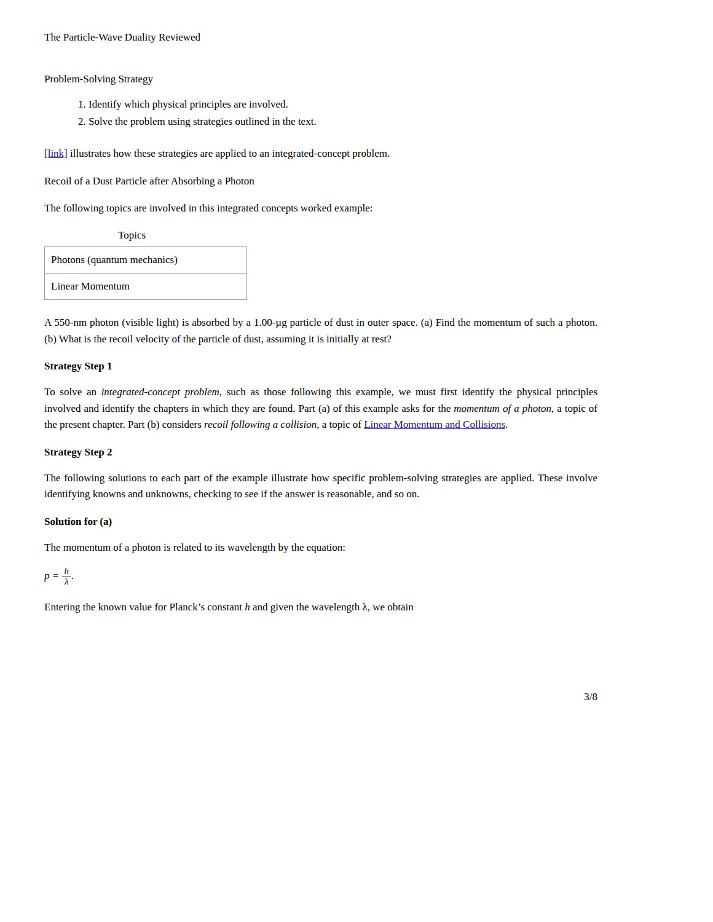The Particle-Wave Duality Reviewed
Problem-Solving Strategy
Identify which physical principles are involved.
Solve the problem using strategies outlined in the text.
[link] illustrates how these strategies are applied to an integrated-concept problem.
Recoil of a Dust Particle after Absorbing a Photon
The following topics are involved in this integrated concepts worked example:
Topics
| Photons (quantum mechanics) |
| Linear Momentum |
A 550-nm photon (visible light) is absorbed by a 1.00-µg particle of dust in outer space. (a) Find the momentum of such a photon. (b) What is the recoil velocity of the particle of dust, assuming it is initially at rest?
Strategy Step 1
To solve an integrated-concept problem, such as those following this example, we must first identify the physical principles involved and identify the chapters in which they are found. Part (a) of this example asks for the momentum of a photon, a topic of the present chapter. Part (b) considers recoil following a collision, a topic of Linear Momentum and Collisions.
Strategy Step 2
The following solutions to each part of the example illustrate how specific problem-solving strategies are applied. These involve identifying knowns and unknowns, checking to see if the answer is reasonable, and so on.
Solution for (a)
The momentum of a photon is related to its wavelength by the equation:
p = hλ.
Entering the known value for Planck’s constant h and given the wavelength λ, we obtain
3/8